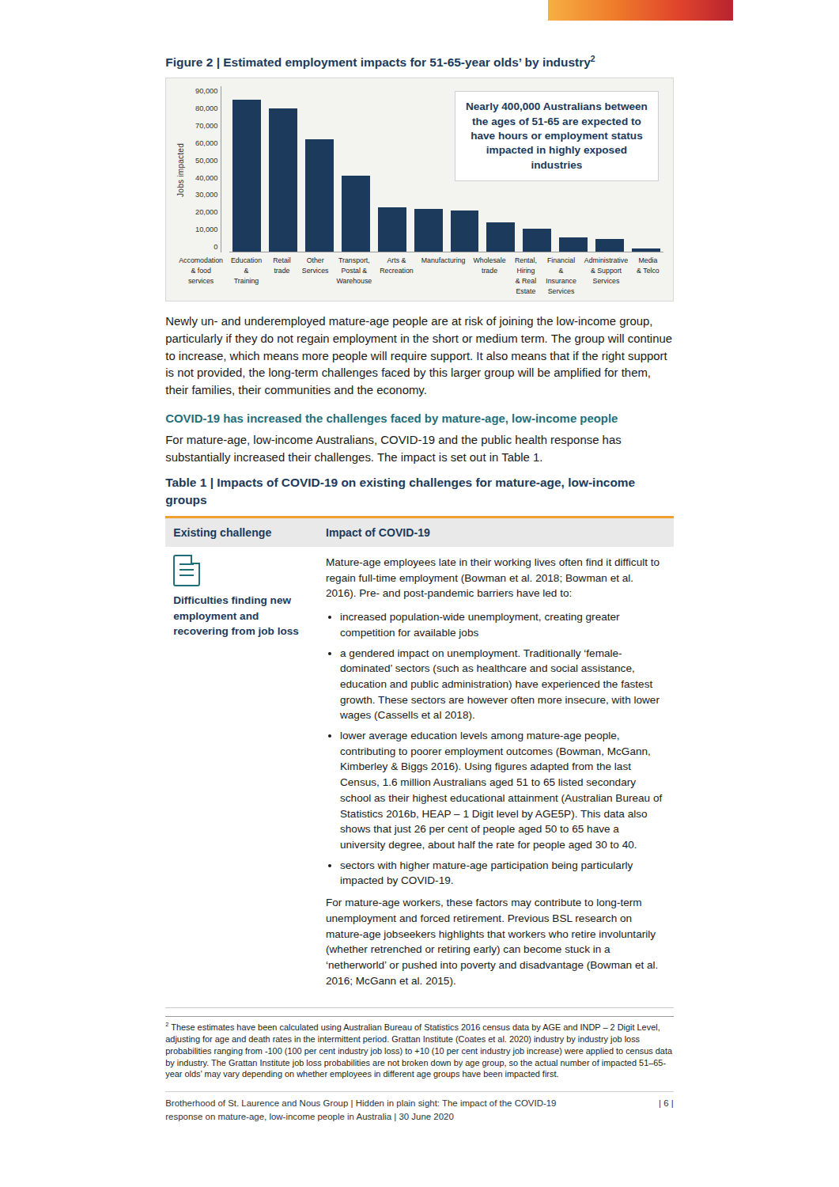Figure 2 | Estimated employment impacts for 51-65-year olds’ by industry2
Jobs impacted
90,000
80,000
70,000
60,000
50,000
40,000
30,000
20,000
10,000
0
Nearly 400,000 Australians between the ages of 51-65 are expected to have hours or employment status impacted in highly exposed industries
Accomodation
& food
services Education
& Training Retail trade Other
Services Transport,
Postal &
Warehouse Arts &
Recreation Manufacturing Wholesale
trade Rental, Hiring
& Real Estate Financial &
Insurance
Services Administrative
& Support
Services Media
& Telco
Newly un- and underemployed mature-age people are at risk of joining the low-income group, particularly if they do not regain employment in the short or medium term. The group will continue to increase, which means more people will require support. It also means that if the right support is not provided, the long-term challenges faced by this larger group will be amplified for them, their families, their communities and the economy.
COVID-19 has increased the challenges faced by mature-age, low-income people
For mature-age, low-income Australians, COVID-19 and the public health response has substantially increased their challenges. The impact is set out in Table 1.
Table 1 | Impacts of COVID-19 on existing challenges for mature-age, low-income groups
| Existing challenge | Impact of COVID-19 |
| --- | --- |
| Difficulties finding new employment and recovering from job loss | Mature-age employees late in their working lives often find it difficult to regain full-time employment (Bowman et al. 2018; Bowman et al. 2016). Pre- and post-pandemic barriers have led to: increased population-wide unemployment, creating greater competition for available jobs a gendered impact on unemployment. Traditionally ‘female-dominated’ sectors (such as healthcare and social assistance, education and public administration) have experienced the fastest growth. These sectors are however often more insecure, with lower wages (Cassells et al 2018). lower average education levels among mature-age people, contributing to poorer employment outcomes (Bowman, McGann, Kimberley & Biggs 2016). Using figures adapted from the last Census, 1.6 million Australians aged 51 to 65 listed secondary school as their highest educational attainment (Australian Bureau of Statistics 2016b, HEAP – 1 Digit level by AGE5P). This data also shows that just 26 per cent of people aged 50 to 65 have a university degree, about half the rate for people aged 30 to 40. sectors with higher mature-age participation being particularly impacted by COVID-19. For mature-age workers, these factors may contribute to long-term unemployment and forced retirement. Previous BSL research on mature-age jobseekers highlights that workers who retire involuntarily (whether retrenched or retiring early) can become stuck in a ‘netherworld’ or pushed into poverty and disadvantage (Bowman et al. 2016; McGann et al. 2015). |
2 These estimates have been calculated using Australian Bureau of Statistics 2016 census data by AGE and INDP – 2 Digit Level, adjusting for age and death rates in the intermittent period. Grattan Institute (Coates et al. 2020) industry by industry job loss probabilities ranging from -100 (100 per cent industry job loss) to +10 (10 per cent industry job increase) were applied to census data by industry. The Grattan Institute job loss probabilities are not broken down by age group, so the actual number of impacted 51–65-year olds’ may vary depending on whether employees in different age groups have been impacted first.
Brotherhood of St. Laurence and Nous Group | Hidden in plain sight: The impact of the COVID-19 response on mature-age, low-income people in Australia | 30 June 2020
| 6 |